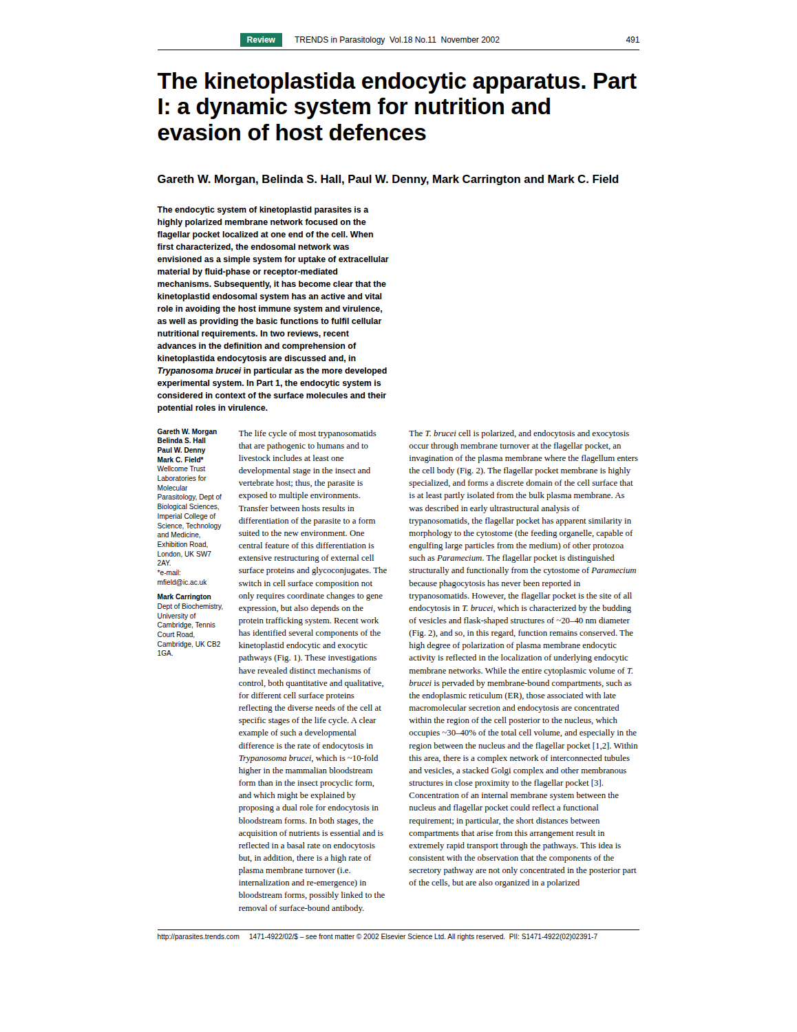Review TRENDS in Parasitology Vol.18 No.11 November 2002 491
The kinetoplastida endocytic apparatus. Part I: a dynamic system for nutrition and evasion of host defences
Gareth W. Morgan, Belinda S. Hall, Paul W. Denny, Mark Carrington and Mark C. Field
The endocytic system of kinetoplastid parasites is a highly polarized membrane network focused on the flagellar pocket localized at one end of the cell. When first characterized, the endosomal network was envisioned as a simple system for uptake of extracellular material by fluid-phase or receptor-mediated mechanisms. Subsequently, it has become clear that the kinetoplastid endosomal system has an active and vital role in avoiding the host immune system and virulence, as well as providing the basic functions to fulfil cellular nutritional requirements. In two reviews, recent advances in the definition and comprehension of kinetoplastida endocytosis are discussed and, in Trypanosoma brucei in particular as the more developed experimental system. In Part 1, the endocytic system is considered in context of the surface molecules and their potential roles in virulence.
Gareth W. Morgan
Belinda S. Hall
Paul W. Denny
Mark C. Field*
Wellcome Trust Laboratories for Molecular Parasitology, Dept of Biological Sciences, Imperial College of Science, Technology and Medicine, Exhibition Road, London, UK SW7 2AY.
*e-mail: mfield@ic.ac.uk
Mark Carrington
Dept of Biochemistry, University of Cambridge, Tennis Court Road, Cambridge, UK CB2 1GA.
The life cycle of most trypanosomatids that are pathogenic to humans and to livestock includes at least one developmental stage in the insect and vertebrate host; thus, the parasite is exposed to multiple environments. Transfer between hosts results in differentiation of the parasite to a form suited to the new environment. One central feature of this differentiation is extensive restructuring of external cell surface proteins and glycoconjugates. The switch in cell surface composition not only requires coordinate changes to gene expression, but also depends on the protein trafficking system. Recent work has identified several components of the kinetoplastid endocytic and exocytic pathways (Fig. 1). These investigations have revealed distinct mechanisms of control, both quantitative and qualitative, for different cell surface proteins reflecting the diverse needs of the cell at specific stages of the life cycle. A clear example of such a developmental difference is the rate of endocytosis in Trypanosoma brucei, which is ~10-fold higher in the mammalian bloodstream form than in the insect procyclic form, and which might be explained by proposing a dual role for endocytosis in bloodstream forms. In both stages, the acquisition of nutrients is essential and is reflected in a basal rate on endocytosis but, in addition, there is a high rate of plasma membrane turnover (i.e. internalization and re-emergence) in bloodstream forms, possibly linked to the removal of surface-bound antibody.
The T. brucei cell is polarized, and endocytosis and exocytosis occur through membrane turnover at the flagellar pocket, an invagination of the plasma membrane where the flagellum enters the cell body (Fig. 2). The flagellar pocket membrane is highly specialized, and forms a discrete domain of the cell surface that is at least partly isolated from the bulk plasma membrane. As was described in early ultrastructural analysis of trypanosomatids, the flagellar pocket has apparent similarity in morphology to the cytostome (the feeding organelle, capable of engulfing large particles from the medium) of other protozoa such as Paramecium. The flagellar pocket is distinguished structurally and functionally from the cytostome of Paramecium because phagocytosis has never been reported in trypanosomatids. However, the flagellar pocket is the site of all endocytosis in T. brucei, which is characterized by the budding of vesicles and flask-shaped structures of ~20–40 nm diameter (Fig. 2), and so, in this regard, function remains conserved. The high degree of polarization of plasma membrane endocytic activity is reflected in the localization of underlying endocytic membrane networks. While the entire cytoplasmic volume of T. brucei is pervaded by membrane-bound compartments, such as the endoplasmic reticulum (ER), those associated with late macromolecular secretion and endocytosis are concentrated within the region of the cell posterior to the nucleus, which occupies ~30–40% of the total cell volume, and especially in the region between the nucleus and the flagellar pocket [1,2]. Within this area, there is a complex network of interconnected tubules and vesicles, a stacked Golgi complex and other membranous structures in close proximity to the flagellar pocket [3].
Concentration of an internal membrane system between the nucleus and flagellar pocket could reflect a functional requirement; in particular, the short distances between compartments that arise from this arrangement result in extremely rapid transport through the pathways. This idea is consistent with the observation that the components of the secretory pathway are not only concentrated in the posterior part of the cells, but are also organized in a polarized
http://parasites.trends.com 1471-4922/02/$ – see front matter © 2002 Elsevier Science Ltd. All rights reserved. PII: S1471-4922(02)02391-7